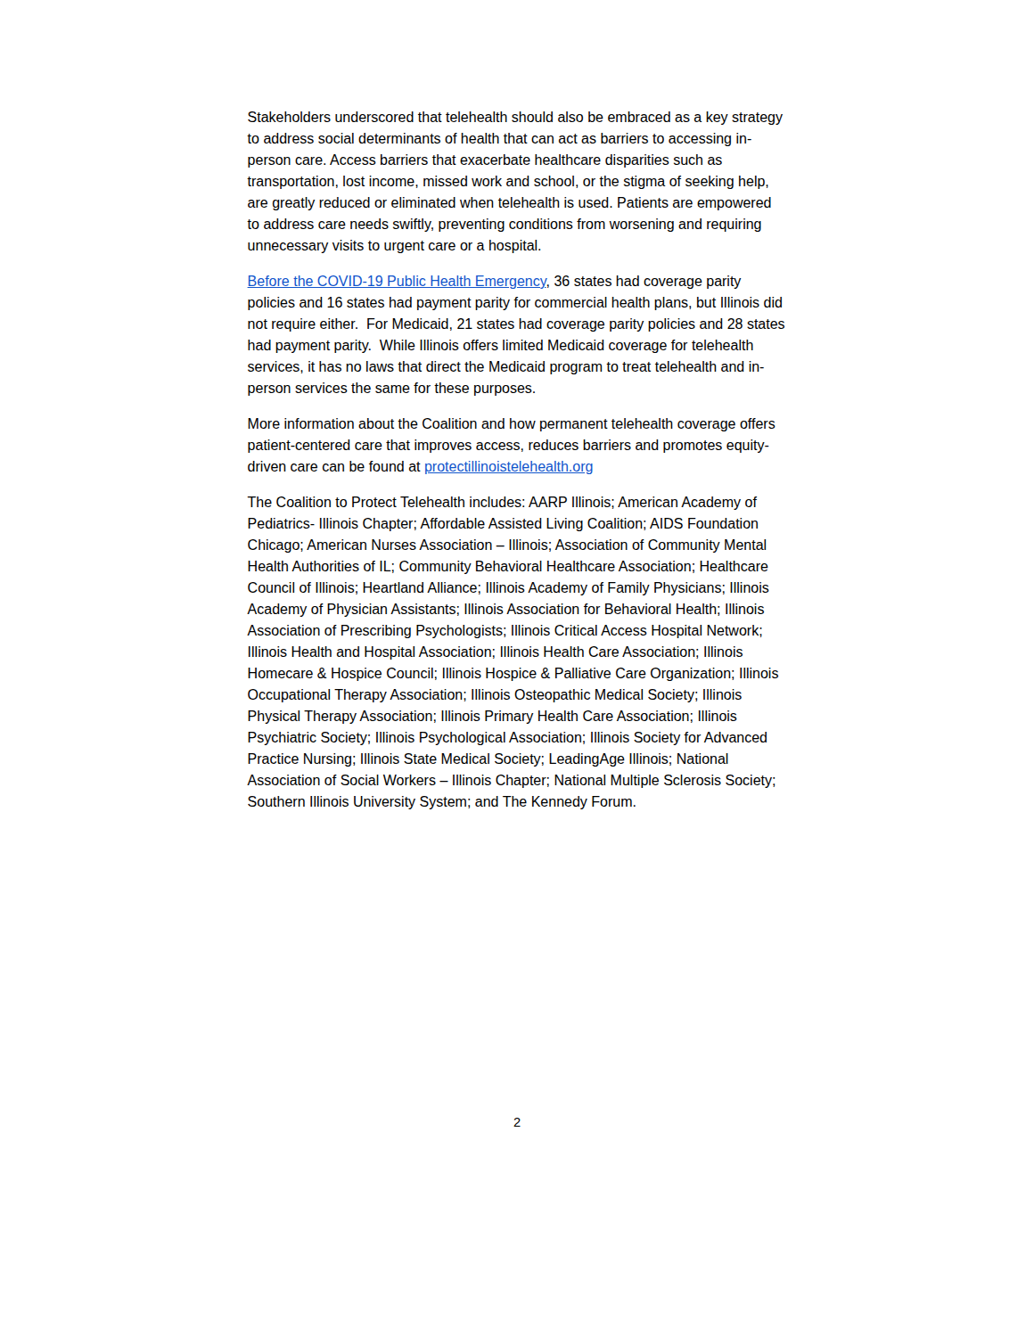Stakeholders underscored that telehealth should also be embraced as a key strategy to address social determinants of health that can act as barriers to accessing in-person care. Access barriers that exacerbate healthcare disparities such as transportation, lost income, missed work and school, or the stigma of seeking help, are greatly reduced or eliminated when telehealth is used. Patients are empowered to address care needs swiftly, preventing conditions from worsening and requiring unnecessary visits to urgent care or a hospital.
Before the COVID-19 Public Health Emergency, 36 states had coverage parity policies and 16 states had payment parity for commercial health plans, but Illinois did not require either. For Medicaid, 21 states had coverage parity policies and 28 states had payment parity. While Illinois offers limited Medicaid coverage for telehealth services, it has no laws that direct the Medicaid program to treat telehealth and in-person services the same for these purposes.
More information about the Coalition and how permanent telehealth coverage offers patient-centered care that improves access, reduces barriers and promotes equity-driven care can be found at protectillinoistelehealth.org
The Coalition to Protect Telehealth includes: AARP Illinois; American Academy of Pediatrics- Illinois Chapter; Affordable Assisted Living Coalition; AIDS Foundation Chicago; American Nurses Association – Illinois; Association of Community Mental Health Authorities of IL; Community Behavioral Healthcare Association; Healthcare Council of Illinois; Heartland Alliance; Illinois Academy of Family Physicians; Illinois Academy of Physician Assistants; Illinois Association for Behavioral Health; Illinois Association of Prescribing Psychologists; Illinois Critical Access Hospital Network; Illinois Health and Hospital Association; Illinois Health Care Association; Illinois Homecare & Hospice Council; Illinois Hospice & Palliative Care Organization; Illinois Occupational Therapy Association; Illinois Osteopathic Medical Society; Illinois Physical Therapy Association; Illinois Primary Health Care Association; Illinois Psychiatric Society; Illinois Psychological Association; Illinois Society for Advanced Practice Nursing; Illinois State Medical Society; LeadingAge Illinois; National Association of Social Workers – Illinois Chapter; National Multiple Sclerosis Society; Southern Illinois University System; and The Kennedy Forum.
2